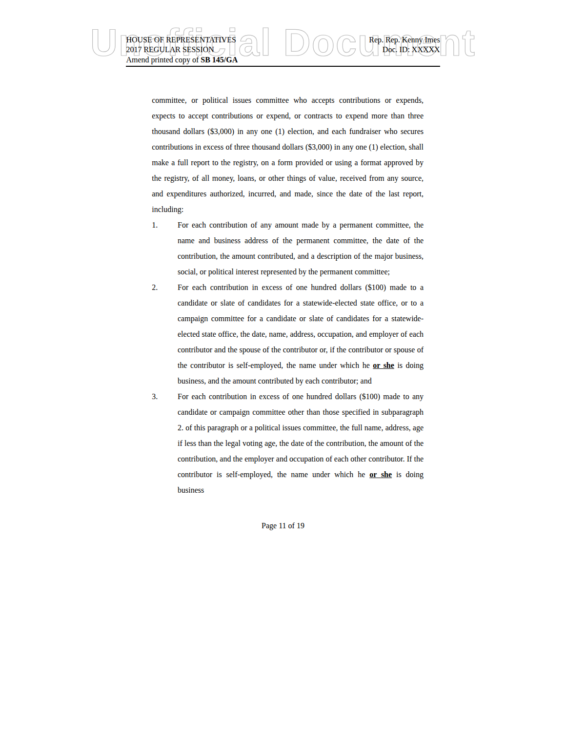Unofficial Document
HOUSE OF REPRESENTATIVES
Rep. Rep. Kenny Imes
2017 REGULAR SESSION
Doc. ID: XXXXX
Amend printed copy of SB 145/GA
committee, or political issues committee who accepts contributions or expends, expects to accept contributions or expend, or contracts to expend more than three thousand dollars ($3,000) in any one (1) election, and each fundraiser who secures contributions in excess of three thousand dollars ($3,000) in any one (1) election, shall make a full report to the registry, on a form provided or using a format approved by the registry, of all money, loans, or other things of value, received from any source, and expenditures authorized, incurred, and made, since the date of the last report, including:
1. For each contribution of any amount made by a permanent committee, the name and business address of the permanent committee, the date of the contribution, the amount contributed, and a description of the major business, social, or political interest represented by the permanent committee;
2. For each contribution in excess of one hundred dollars ($100) made to a candidate or slate of candidates for a statewide-elected state office, or to a campaign committee for a candidate or slate of candidates for a statewide-elected state office, the date, name, address, occupation, and employer of each contributor and the spouse of the contributor or, if the contributor or spouse of the contributor is self-employed, the name under which he or she is doing business, and the amount contributed by each contributor; and
3. For each contribution in excess of one hundred dollars ($100) made to any candidate or campaign committee other than those specified in subparagraph 2. of this paragraph or a political issues committee, the full name, address, age if less than the legal voting age, the date of the contribution, the amount of the contribution, and the employer and occupation of each other contributor. If the contributor is self-employed, the name under which he or she is doing business
Page 11 of 19